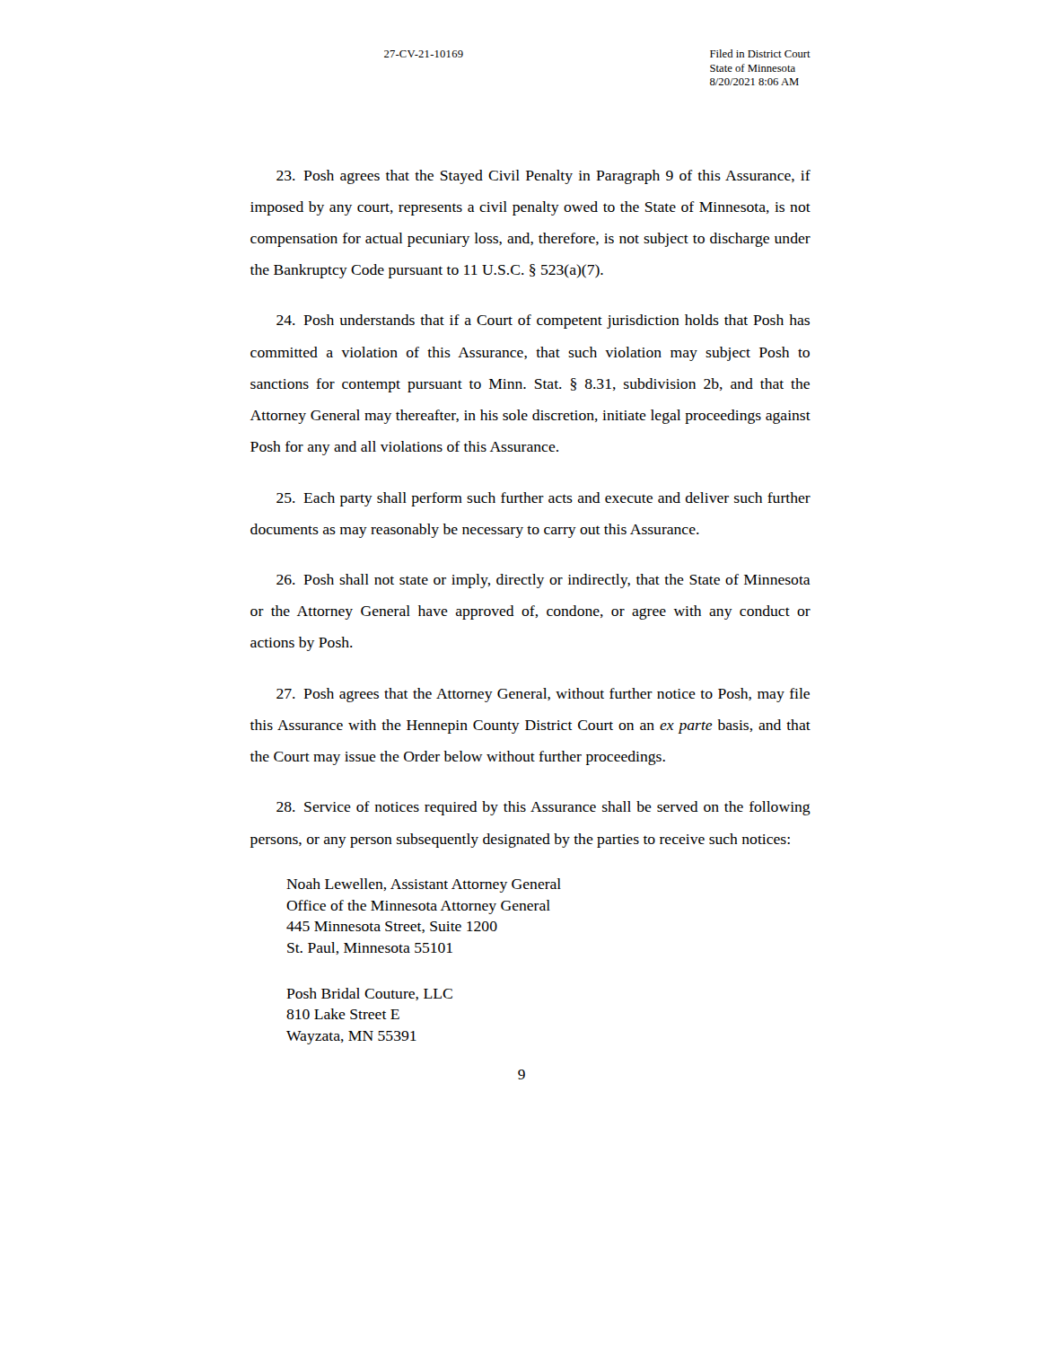27-CV-21-10169
Filed in District Court
State of Minnesota
8/20/2021 8:06 AM
23. Posh agrees that the Stayed Civil Penalty in Paragraph 9 of this Assurance, if imposed by any court, represents a civil penalty owed to the State of Minnesota, is not compensation for actual pecuniary loss, and, therefore, is not subject to discharge under the Bankruptcy Code pursuant to 11 U.S.C. § 523(a)(7).
24. Posh understands that if a Court of competent jurisdiction holds that Posh has committed a violation of this Assurance, that such violation may subject Posh to sanctions for contempt pursuant to Minn. Stat. § 8.31, subdivision 2b, and that the Attorney General may thereafter, in his sole discretion, initiate legal proceedings against Posh for any and all violations of this Assurance.
25. Each party shall perform such further acts and execute and deliver such further documents as may reasonably be necessary to carry out this Assurance.
26. Posh shall not state or imply, directly or indirectly, that the State of Minnesota or the Attorney General have approved of, condone, or agree with any conduct or actions by Posh.
27. Posh agrees that the Attorney General, without further notice to Posh, may file this Assurance with the Hennepin County District Court on an ex parte basis, and that the Court may issue the Order below without further proceedings.
28. Service of notices required by this Assurance shall be served on the following persons, or any person subsequently designated by the parties to receive such notices:
Noah Lewellen, Assistant Attorney General
Office of the Minnesota Attorney General
445 Minnesota Street, Suite 1200
St. Paul, Minnesota 55101
Posh Bridal Couture, LLC
810 Lake Street E
Wayzata, MN 55391
9